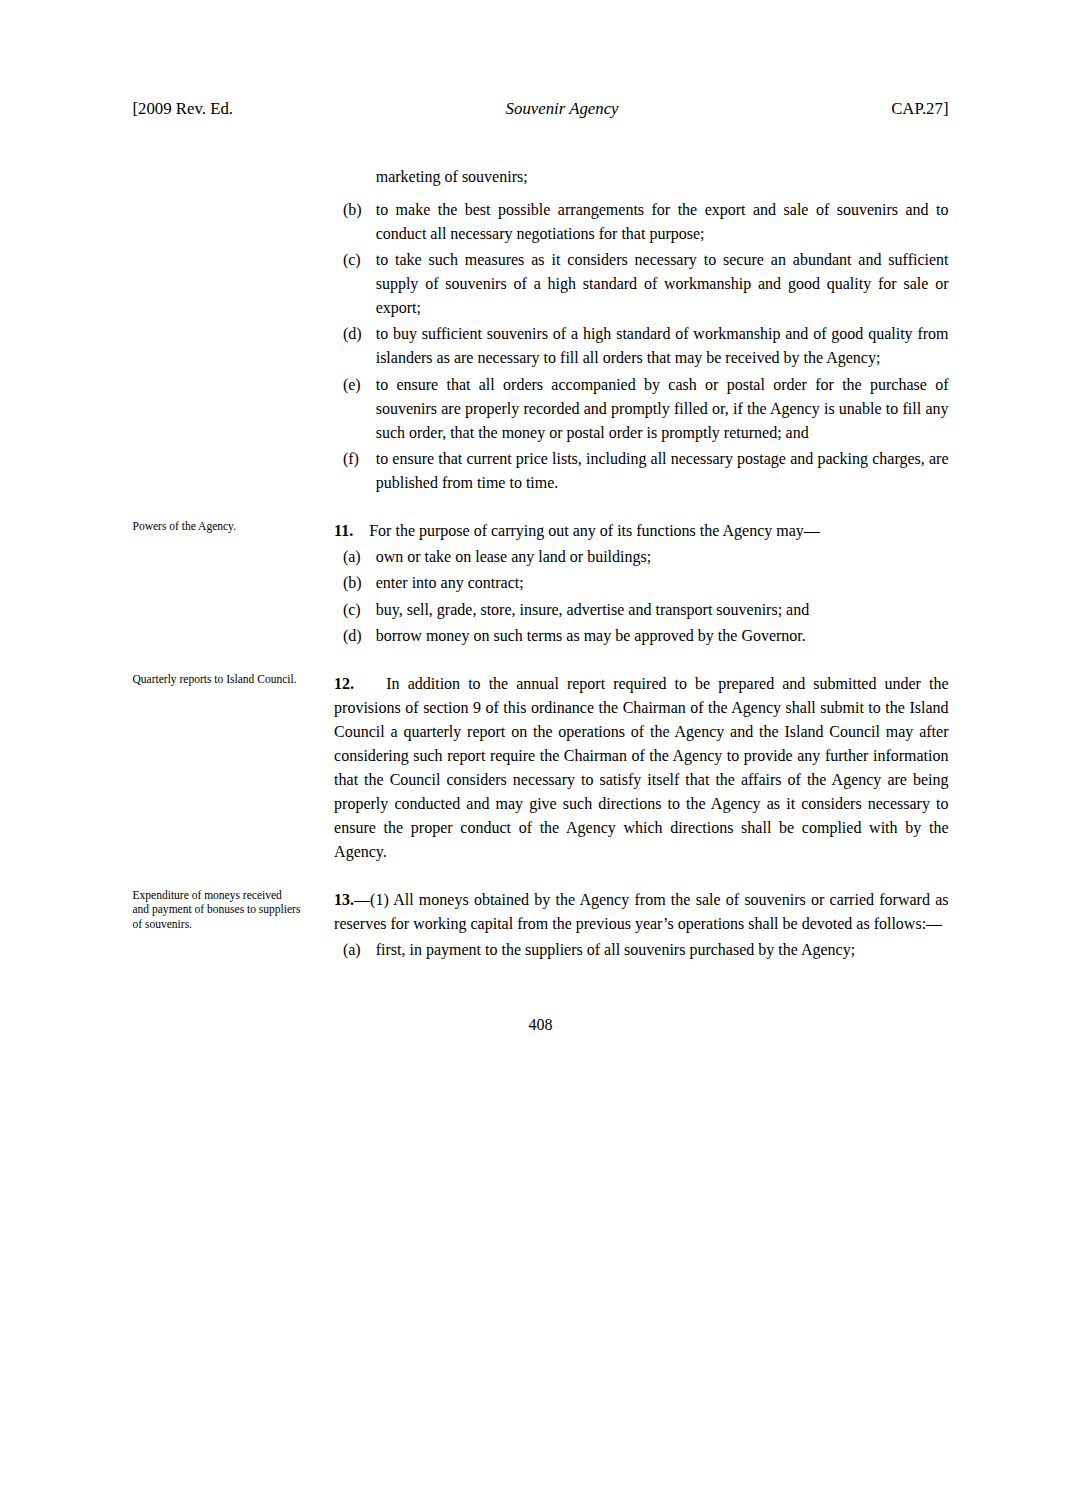[2009 Rev. Ed.
Souvenir Agency
CAP.27]
marketing of souvenirs;
(b) to make the best possible arrangements for the export and sale of souvenirs and to conduct all necessary negotiations for that purpose;
(c) to take such measures as it considers necessary to secure an abundant and sufficient supply of souvenirs of a high standard of workmanship and good quality for sale or export;
(d) to buy sufficient souvenirs of a high standard of workmanship and of good quality from islanders as are necessary to fill all orders that may be received by the Agency;
(e) to ensure that all orders accompanied by cash or postal order for the purchase of souvenirs are properly recorded and promptly filled or, if the Agency is unable to fill any such order, that the money or postal order is promptly returned; and
(f) to ensure that current price lists, including all necessary postage and packing charges, are published from time to time.
Powers of the Agency.
11. For the purpose of carrying out any of its functions the Agency may—
(a) own or take on lease any land or buildings;
(b) enter into any contract;
(c) buy, sell, grade, store, insure, advertise and transport souvenirs; and
(d) borrow money on such terms as may be approved by the Governor.
Quarterly reports to Island Council.
12. In addition to the annual report required to be prepared and submitted under the provisions of section 9 of this ordinance the Chairman of the Agency shall submit to the Island Council a quarterly report on the operations of the Agency and the Island Council may after considering such report require the Chairman of the Agency to provide any further information that the Council considers necessary to satisfy itself that the affairs of the Agency are being properly conducted and may give such directions to the Agency as it considers necessary to ensure the proper conduct of the Agency which directions shall be complied with by the Agency.
Expenditure of moneys received and payment of bonuses to suppliers of souvenirs.
13.—(1) All moneys obtained by the Agency from the sale of souvenirs or carried forward as reserves for working capital from the previous year’s operations shall be devoted as follows:—
(a) first, in payment to the suppliers of all souvenirs purchased by the Agency;
408